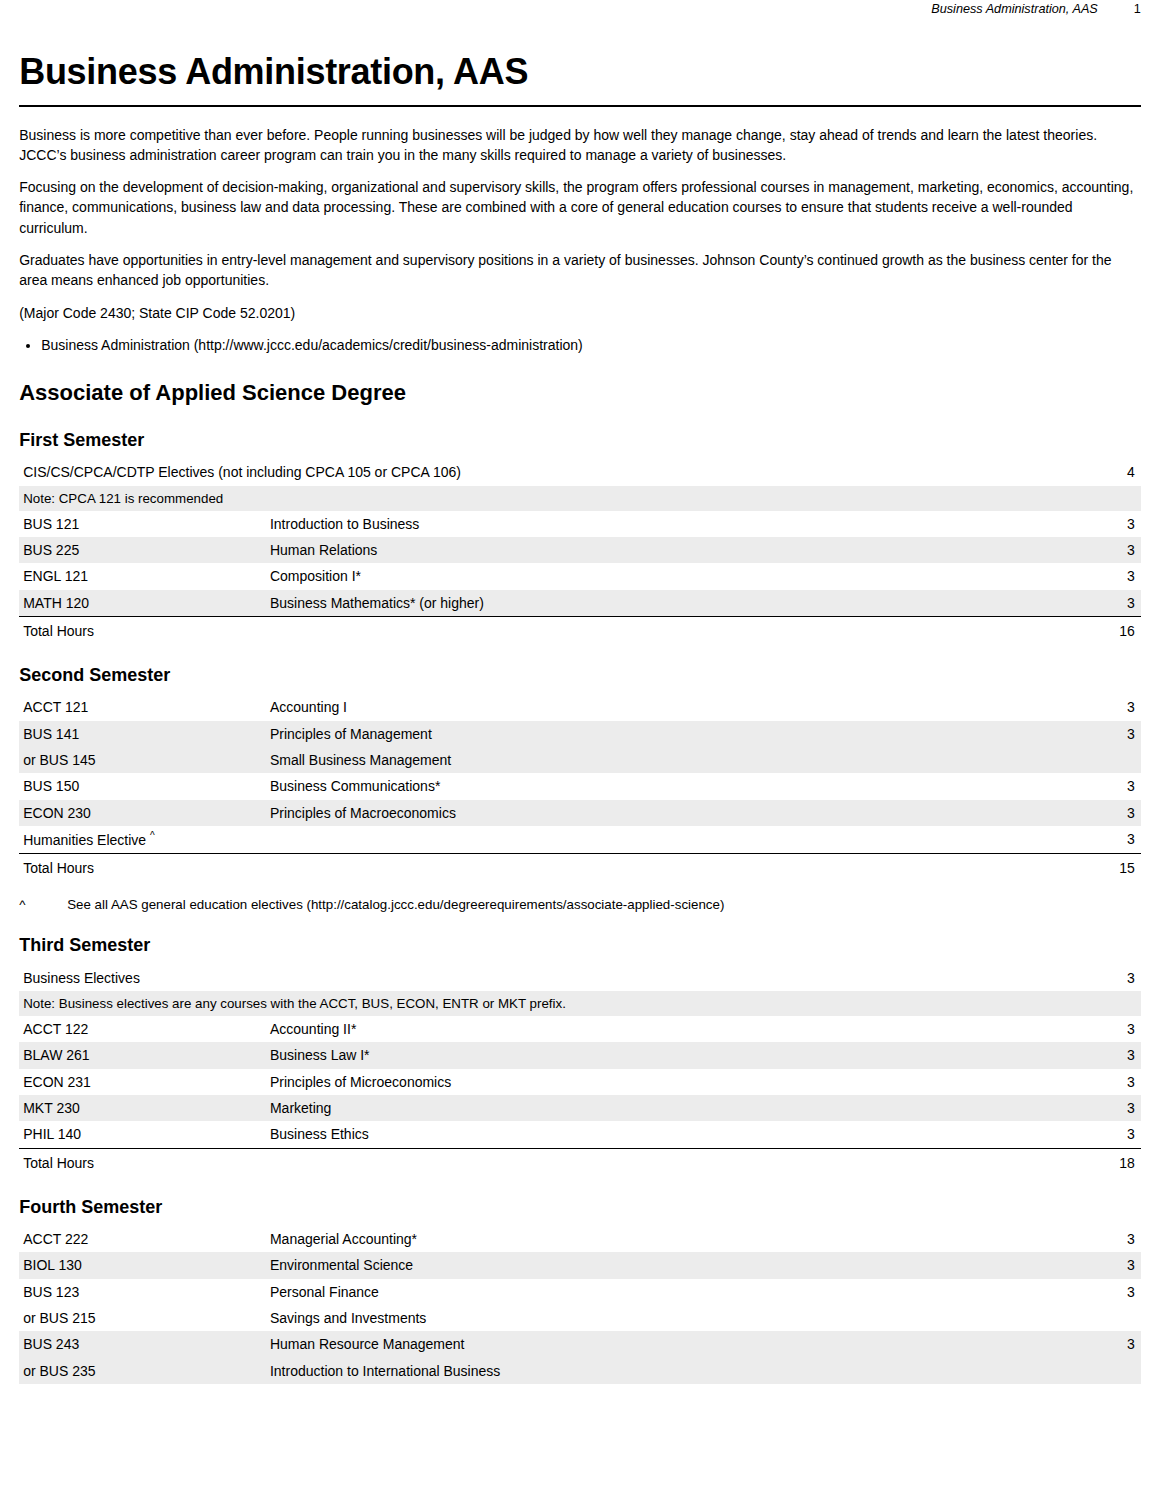Business Administration, AAS 1
Business Administration, AAS
Business is more competitive than ever before. People running businesses will be judged by how well they manage change, stay ahead of trends and learn the latest theories. JCCC’s business administration career program can train you in the many skills required to manage a variety of businesses.
Focusing on the development of decision-making, organizational and supervisory skills, the program offers professional courses in management, marketing, economics, accounting, finance, communications, business law and data processing. These are combined with a core of general education courses to ensure that students receive a well-rounded curriculum.
Graduates have opportunities in entry-level management and supervisory positions in a variety of businesses. Johnson County’s continued growth as the business center for the area means enhanced job opportunities.
(Major Code 2430; State CIP Code 52.0201)
Business Administration (http://www.jccc.edu/academics/credit/business-administration)
Associate of Applied Science Degree
First Semester
| CIS/CS/CPCA/CDTP Electives (not including CPCA 105 or CPCA 106) | 4 |
| Note: CPCA 121 is recommended | |
| BUS 121 | Introduction to Business | 3 |
| BUS 225 | Human Relations | 3 |
| ENGL 121 | Composition I* | 3 |
| MATH 120 | Business Mathematics* (or higher) | 3 |
| Total Hours | 16 |
Second Semester
| ACCT 121 | Accounting I | 3 |
| BUS 141 | Principles of Management | 3 |
| or BUS 145 | Small Business Management | |
| BUS 150 | Business Communications* | 3 |
| ECON 230 | Principles of Macroeconomics | 3 |
| Humanities Elective ^ | 3 |
| Total Hours | 15 |
^See all AAS general education electives (http://catalog.jccc.edu/degreerequirements/associate-applied-science)
Third Semester
| Business Electives | 3 |
| Note: Business electives are any courses with the ACCT, BUS, ECON, ENTR or MKT prefix. | |
| ACCT 122 | Accounting II* | 3 |
| BLAW 261 | Business Law I* | 3 |
| ECON 231 | Principles of Microeconomics | 3 |
| MKT 230 | Marketing | 3 |
| PHIL 140 | Business Ethics | 3 |
| Total Hours | 18 |
Fourth Semester
| ACCT 222 | Managerial Accounting* | 3 |
| BIOL 130 | Environmental Science | 3 |
| BUS 123 | Personal Finance | 3 |
| or BUS 215 | Savings and Investments | |
| BUS 243 | Human Resource Management | 3 |
| or BUS 235 | Introduction to International Business | |